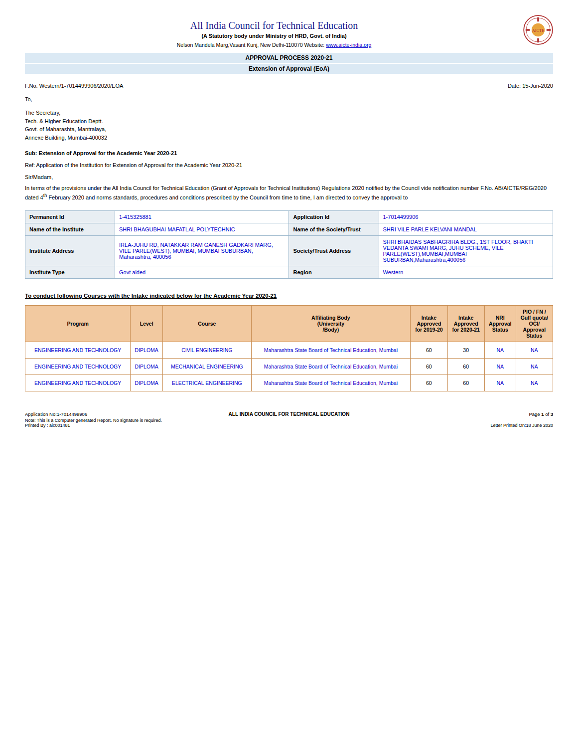All India Council for Technical Education
(A Statutory body under Ministry of HRD, Govt. of India)
Nelson Mandela Marg,Vasant Kunj, New Delhi-110070 Website: www.aicte-india.org
APPROVAL PROCESS 2020-21
Extension of Approval (EoA)
F.No. Western/1-7014499906/2020/EOA Date: 15-Jun-2020
To,
The Secretary,
Tech. & Higher Education Deptt.
Govt. of Maharashta, Mantralaya,
Annexe Building, Mumbai-400032
Sub: Extension of Approval for the Academic Year 2020-21
Ref: Application of the Institution for Extension of Approval for the Academic Year 2020-21
Sir/Madam,
In terms of the provisions under the All India Council for Technical Education (Grant of Approvals for Technical Institutions) Regulations 2020 notified by the Council vide notification number F.No. AB/AICTE/REG/2020 dated 4th February 2020 and norms standards, procedures and conditions prescribed by the Council from time to time, I am directed to convey the approval to
| Permanent Id | 1-415325881 | Application Id | 1-7014499906 |
| Name of the Institute | SHRI BHAGUBHAI MAFATLAL POLYTECHNIC | Name of the Society/Trust | SHRI VILE PARLE KELVANI MANDAL |
| Institute Address | IRLA-JUHU RD, NATAKKAR RAM GANESH GADKARI MARG, VILE PARLE(WEST), MUMBAI, MUMBAI SUBURBAN, Maharashtra, 400056 | Society/Trust Address | SHRI BHAIDAS SABHAGRIHA BLDG., 1ST FLOOR, BHAKTI VEDANTA SWAMI MARG, JUHU SCHEME, VILE PARLE(WEST),MUMBAI,MUMBAI SUBURBAN,Maharashtra,400056 |
| Institute Type | Govt aided | Region | Western |
To conduct following Courses with the Intake indicated below for the Academic Year 2020-21
| Program | Level | Course | Affiliating Body (University /Body) | Intake Approved for 2019-20 | Intake Approved for 2020-21 | NRI Approval Status | PIO / FN / Gulf quota/ OCI/ Approval Status |
| --- | --- | --- | --- | --- | --- | --- | --- |
| ENGINEERING AND TECHNOLOGY | DIPLOMA | CIVIL ENGINEERING | Maharashtra State Board of Technical Education, Mumbai | 60 | 30 | NA | NA |
| ENGINEERING AND TECHNOLOGY | DIPLOMA | MECHANICAL ENGINEERING | Maharashtra State Board of Technical Education, Mumbai | 60 | 60 | NA | NA |
| ENGINEERING AND TECHNOLOGY | DIPLOMA | ELECTRICAL ENGINEERING | Maharashtra State Board of Technical Education, Mumbai | 60 | 60 | NA | NA |
Application No:1-7014499906
ALL INDIA COUNCIL FOR TECHNICAL EDUCATION
Page 1 of 3
Note: This is a Computer generated Report. No signature is required.
Printed By : aic001481 Letter Printed On:18 June 2020